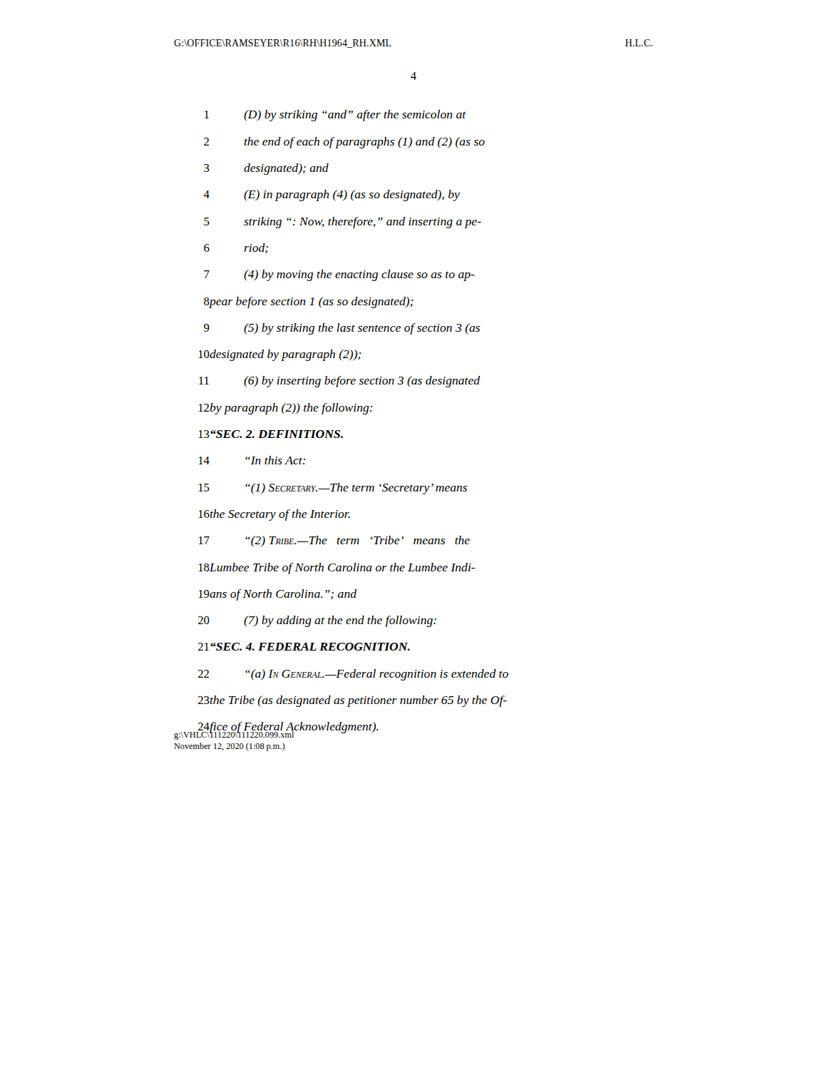G:\OFFICE\RAMSEYER\R16\RH\H1964_RH.XML H.L.C.
4
| 1 | (D) by striking “and” after the semicolon at |
| 2 | the end of each of paragraphs (1) and (2) (as so |
| 3 | designated); and |
| 4 | (E) in paragraph (4) (as so designated), by |
| 5 | striking “: Now, therefore,” and inserting a pe- |
| 6 | riod; |
| 7 | (4) by moving the enacting clause so as to ap- |
| 8 | pear before section 1 (as so designated); |
| 9 | (5) by striking the last sentence of section 3 (as |
| 10 | designated by paragraph (2)); |
| 11 | (6) by inserting before section 3 (as designated |
| 12 | by paragraph (2)) the following: |
| 13 | “SEC. 2. DEFINITIONS. |
| 14 | “In this Act: |
| 15 | “(1) Secretary .—The term ‘Secretary’ means |
| 16 | the Secretary of the Interior. |
| 17 | “(2) Tribe .—The term ‘Tribe’ means the |
| 18 | Lumbee Tribe of North Carolina or the Lumbee Indi- |
| 19 | ans of North Carolina.”; and |
| 20 | (7) by adding at the end the following: |
| 21 | “SEC. 4. FEDERAL RECOGNITION. |
| 22 | “(a) In General .—Federal recognition is extended to |
| 23 | the Tribe (as designated as petitioner number 65 by the Of- |
| 24 | fice of Federal Acknowledgment). |
g:\VHLC\111220\111220.099.xml
November 12, 2020 (1:08 p.m.)